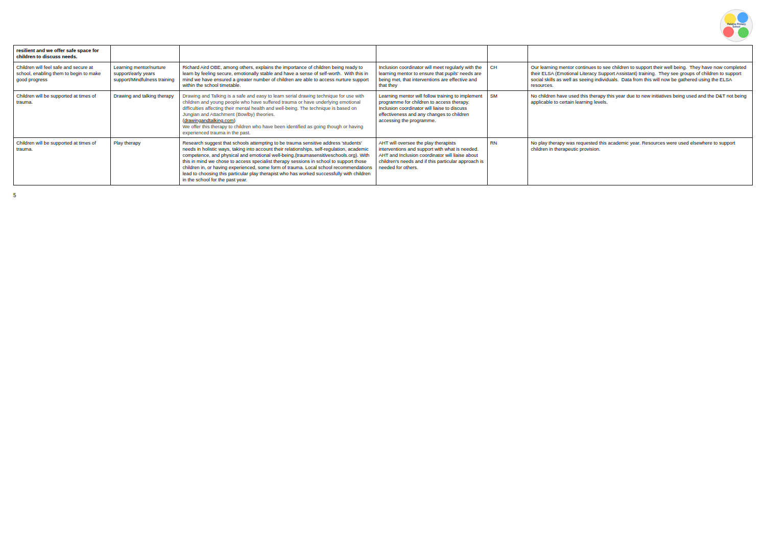| resilient and we offer safe space for children to discuss needs. | | | | | |
| Children will feel safe and secure at school, enabling them to begin to make good progress | Learning mentor/nurture support/early years support/Mindfulness training | Richard Aird OBE, among others, explains the importance of children being ready to learn by feeling secure, emotionally stable and have a sense of self-worth. With this in mind we have ensured a greater number of children are able to access nurture support within the school timetable. | Inclusion coordinator will meet regularly with the learning mentor to ensure that pupils' needs are being met, that interventions are effective and that they | CH | Our learning mentor continues to see children to support their well being. They have now completed their ELSA (Emotional Literacy Support Assistant) training. They see groups of children to support social skills as well as seeing individuals. Data from this will now be gathered using the ELSA resources. |
| Children will be supported at times of trauma. | Drawing and talking therapy | Drawing and Talking is a safe and easy to learn serial drawing technique for use with children and young people who have suffered trauma or have underlying emotional difficulties affecting their mental health and well-being. The technique is based on Jungian and Attachment (Bowlby) theories. ( drawingandtalking.com ) We offer this therapy to children who have been identified as going though or having experienced trauma in the past. | Learning mentor will follow training to implement programme for children to access therapy. Inclusion coordinator will liaise to discuss effectiveness and any changes to children accessing the programme. | SM | No children have used this therapy this year due to new initiatives being used and the D&T not being applicable to certain learning levels. |
| Children will be supported at times of trauma. | Play therapy | Research suggest that schools attempting to be trauma sensitive address 'students' needs in holistic ways, taking into account their relationships, self-regulation, academic competence, and physical and emotional well-being.(traumasensitiveschools.org). With this in mind we chose to access specialist therapy sessions in school to support those children in, or having experienced, some form of trauma. Local school recommendations lead to choosing this particular play therapist who has worked successfully with children in the school for the past year. | AHT will oversee the play therapists interventions and support with what is needed. AHT and Inclusion coordinator will liaise about children's needs and if this particular approach is needed for others. | RN | No play therapy was requested this academic year. Resources were used elsewhere to support children in therapeutic provision. |
5